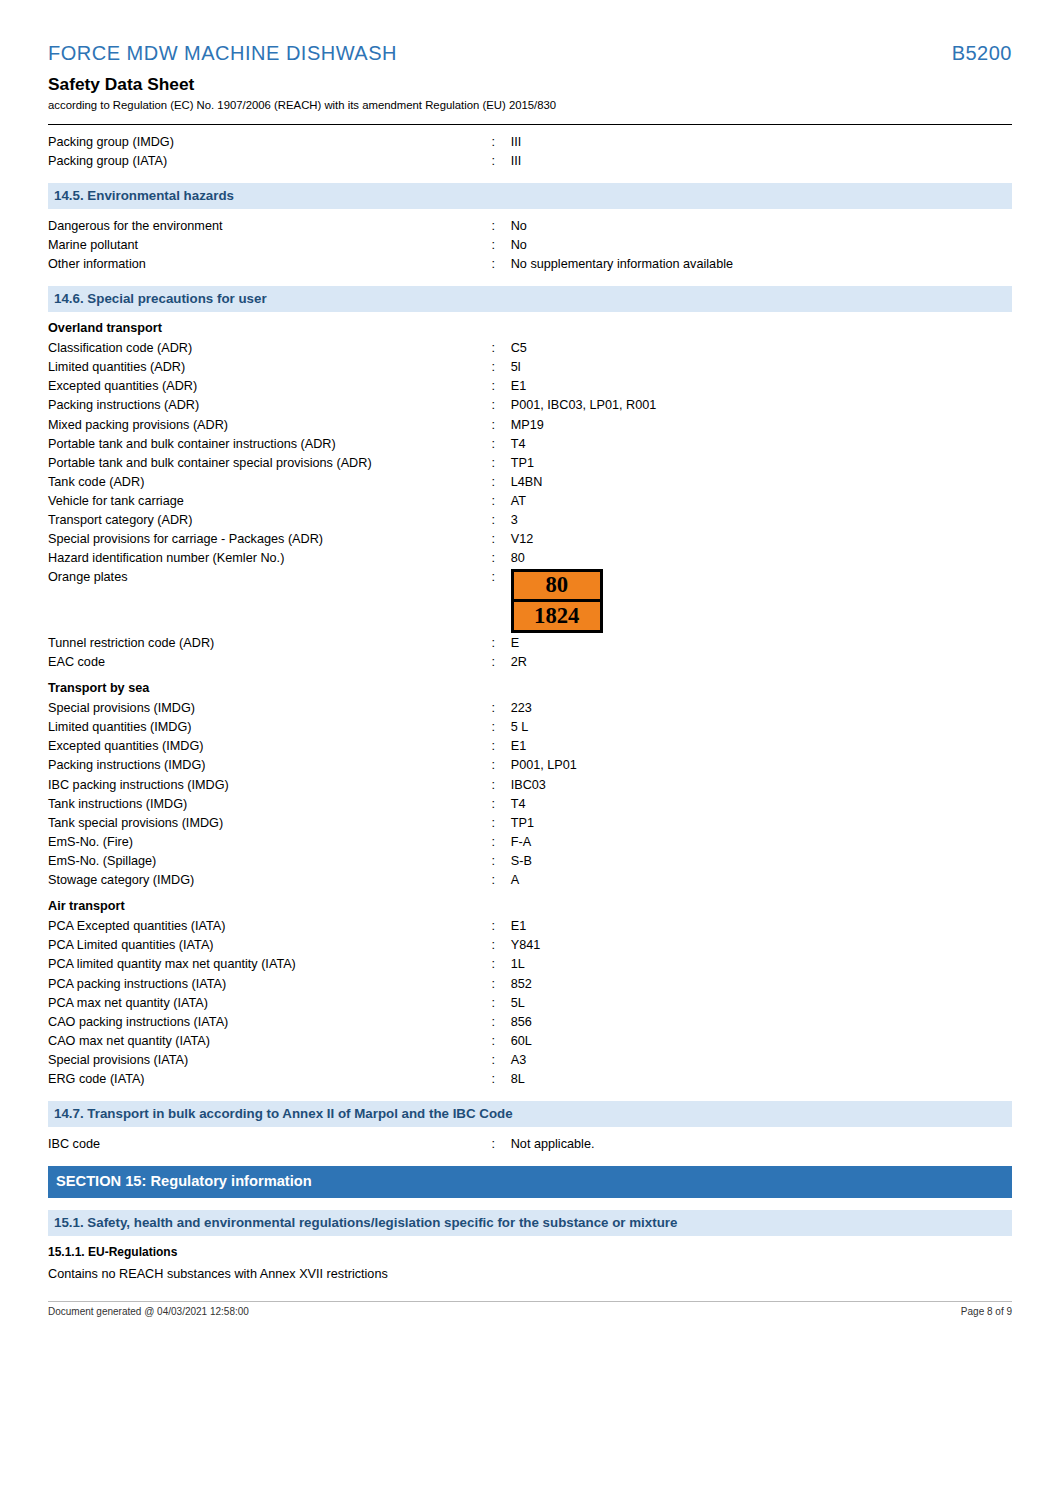FORCE MDW MACHINE DISHWASH B5200
Safety Data Sheet
according to Regulation (EC) No. 1907/2006 (REACH) with its amendment Regulation (EU) 2015/830
| Packing group (IMDG) | : | III |
| Packing group (IATA) | : | III |
14.5. Environmental hazards
| Dangerous for the environment | : | No |
| Marine pollutant | : | No |
| Other information | : | No supplementary information available |
14.6. Special precautions for user
Overland transport
| Classification code (ADR) | : | C5 |
| Limited quantities (ADR) | : | 5l |
| Excepted quantities (ADR) | : | E1 |
| Packing instructions (ADR) | : | P001, IBC03, LP01, R001 |
| Mixed packing provisions (ADR) | : | MP19 |
| Portable tank and bulk container instructions (ADR) | : | T4 |
| Portable tank and bulk container special provisions (ADR) | : | TP1 |
| Tank code (ADR) | : | L4BN |
| Vehicle for tank carriage | : | AT |
| Transport category (ADR) | : | 3 |
| Special provisions for carriage - Packages (ADR) | : | V12 |
| Hazard identification number (Kemler No.) | : | 80 |
| Orange plates | : | 80 1824 |
| Tunnel restriction code (ADR) | : | E |
| EAC code | : | 2R |
Transport by sea
| Special provisions (IMDG) | : | 223 |
| Limited quantities (IMDG) | : | 5 L |
| Excepted quantities (IMDG) | : | E1 |
| Packing instructions (IMDG) | : | P001, LP01 |
| IBC packing instructions (IMDG) | : | IBC03 |
| Tank instructions (IMDG) | : | T4 |
| Tank special provisions (IMDG) | : | TP1 |
| EmS-No. (Fire) | : | F-A |
| EmS-No. (Spillage) | : | S-B |
| Stowage category (IMDG) | : | A |
Air transport
| PCA Excepted quantities (IATA) | : | E1 |
| PCA Limited quantities (IATA) | : | Y841 |
| PCA limited quantity max net quantity (IATA) | : | 1L |
| PCA packing instructions (IATA) | : | 852 |
| PCA max net quantity (IATA) | : | 5L |
| CAO packing instructions (IATA) | : | 856 |
| CAO max net quantity (IATA) | : | 60L |
| Special provisions (IATA) | : | A3 |
| ERG code (IATA) | : | 8L |
14.7. Transport in bulk according to Annex II of Marpol and the IBC Code
| IBC code | : | Not applicable. |
SECTION 15: Regulatory information
15.1. Safety, health and environmental regulations/legislation specific for the substance or mixture
15.1.1. EU-Regulations
Contains no REACH substances with Annex XVII restrictions
Document generated @ 04/03/2021 12:58:00 Page 8 of 9